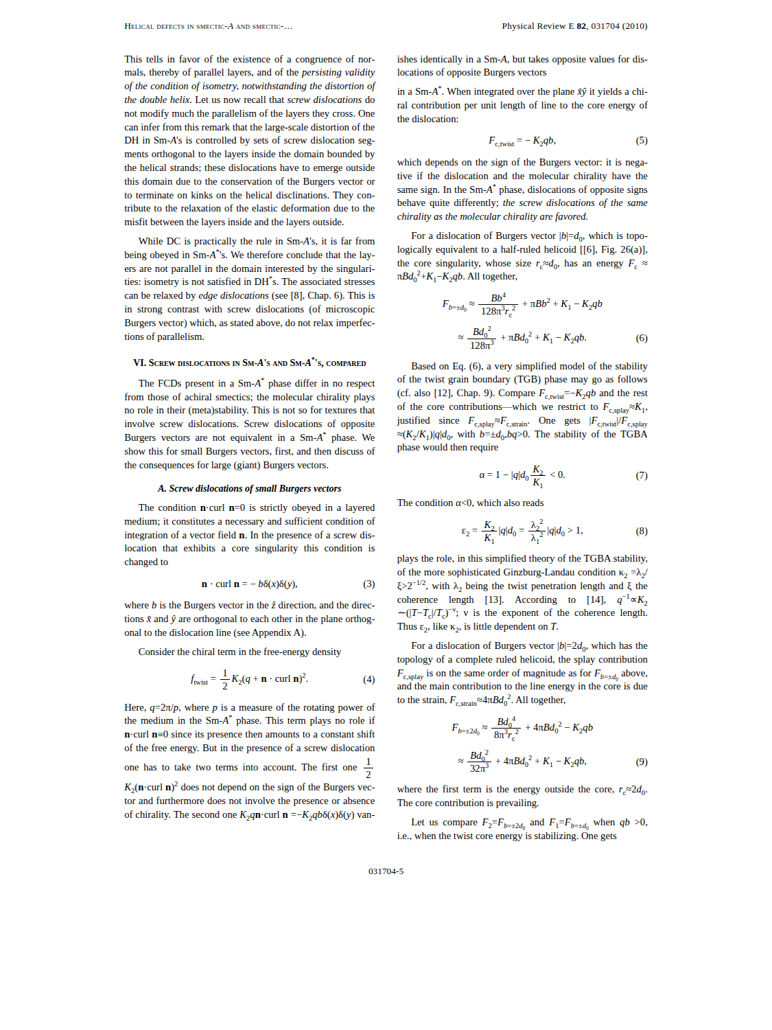Helical defects in smectic-A and smectic-…
Physical Review E 82, 031704 (2010)
This tells in favor of the existence of a congruence of normals, thereby of parallel layers, and of the persisting validity of the condition of isometry, notwithstanding the distortion of the double helix. Let us now recall that screw dislocations do not modify much the parallelism of the layers they cross. One can infer from this remark that the large-scale distortion of the DH in Sm-A's is controlled by sets of screw dislocation segments orthogonal to the layers inside the domain bounded by the helical strands; these dislocations have to emerge outside this domain due to the conservation of the Burgers vector or to terminate on kinks on the helical disclinations. They contribute to the relaxation of the elastic deformation due to the misfit between the layers inside and the layers outside.
While DC is practically the rule in Sm-A's, it is far from being obeyed in Sm-A*'s. We therefore conclude that the layers are not parallel in the domain interested by the singularities: isometry is not satisfied in DH*s. The associated stresses can be relaxed by edge dislocations (see [8], Chap. 6). This is in strong contrast with screw dislocations (of microscopic Burgers vector) which, as stated above, do not relax imperfections of parallelism.
VI. Screw dislocations in Sm-A's and Sm-A*'s, compared
The FCDs present in a Sm-A* phase differ in no respect from those of achiral smectics; the molecular chirality plays no role in their (meta)stability. This is not so for textures that involve screw dislocations. Screw dislocations of opposite Burgers vectors are not equivalent in a Sm-A* phase. We show this for small Burgers vectors, first, and then discuss of the consequences for large (giant) Burgers vectors.
A. Screw dislocations of small Burgers vectors
The condition n·curl n=0 is strictly obeyed in a layered medium; it constitutes a necessary and sufficient condition of integration of a vector field n. In the presence of a screw dislocation that exhibits a core singularity this condition is changed to
n · curl n = − bδ(x)δ(y), (3)
where b is the Burgers vector in the ẑ direction, and the directions x̂ and ŷ are orthogonal to each other in the plane orthogonal to the dislocation line (see Appendix A).
Consider the chiral term in the free-energy density
ftwist = 12 K2(q + n · curl n)2. (4)
Here, q=2π/p, where p is a measure of the rotating power of the medium in the Sm-A* phase. This term plays no role if n·curl n≡0 since its presence then amounts to a constant shift of the free energy. But in the presence of a screw dislocation one has to take two terms into account. The first one 12 K2(n·curl n)2 does not depend on the sign of the Burgers vector and furthermore does not involve the presence or absence of chirality. The second one K2qn·curl n =−K2qbδ(x)δ(y) vanishes identically in a Sm-A, but takes opposite values for dislocations of opposite Burgers vectors
in a Sm-A*. When integrated over the plane x̂ŷ it yields a chiral contribution per unit length of line to the core energy of the dislocation:
Fc,twist = − K2qb, (5)
which depends on the sign of the Burgers vector: it is negative if the dislocation and the molecular chirality have the same sign. In the Sm-A* phase, dislocations of opposite signs behave quite differently; the screw dislocations of the same chirality as the molecular chirality are favored.
For a dislocation of Burgers vector |b|=d0, which is topologically equivalent to a half-ruled helicoid [[6], Fig. 26(a)], the core singularity, whose size rc≈d0, has an energy Fc ≈ πBd02+K1−K2qb. All together,
Fb=±d0 ≈ Bb4128π3rc2 + πBb2 + K1 − K2qb
≈ Bd02128π3 + πBd02 + K1 − K2qb. (6)
Based on Eq. (6), a very simplified model of the stability of the twist grain boundary (TGB) phase may go as follows (cf. also [12], Chap. 9). Compare Fc,twist=−K2qb and the rest of the core contributions—which we restrict to Fc,splay≈K1, justified since Fc,splay≈Fc,strain. One gets |Fc,twist|/Fc,splay ≈(K2/K1)|q|d0, with b=±d0,bq>0. The stability of the TGBA phase would then require
α = 1 − |q|d0K2 K1 < 0. (7)
The condition α<0, which also reads
ε2 = K2 K1|q|d0 = λ22 λ12|q|d0 > 1, (8)
plays the role, in this simplified theory of the TGBA stability, of the more sophisticated Ginzburg-Landau condition κ2 =λ2/ξ>2−1/2, with λ2 being the twist penetration length and ξ the coherence length [13]. According to [14], q−1∝K2 ∼(|T−Tc|/Tc)−ν; ν is the exponent of the coherence length. Thus ε2, like κ2, is little dependent on T.
For a dislocation of Burgers vector |b|=2d0, which has the topology of a complete ruled helicoid, the splay contribution Fc,splay is on the same order of magnitude as for Fb=±d0 above, and the main contribution to the line energy in the core is due to the strain, Fc,strain≈4πBd02. All together,
Fb=±2d0 ≈ Bd048π3rc2 + 4πBd02 − K2qb
≈ Bd0232π3 + 4πBd02 + K1 − K2qb, (9)
where the first term is the energy outside the core, rc≈2d0. The core contribution is prevailing.
Let us compare F2=Fb=±2d0 and F1=Fb=±d0 when qb >0, i.e., when the twist core energy is stabilizing. One gets
031704-5